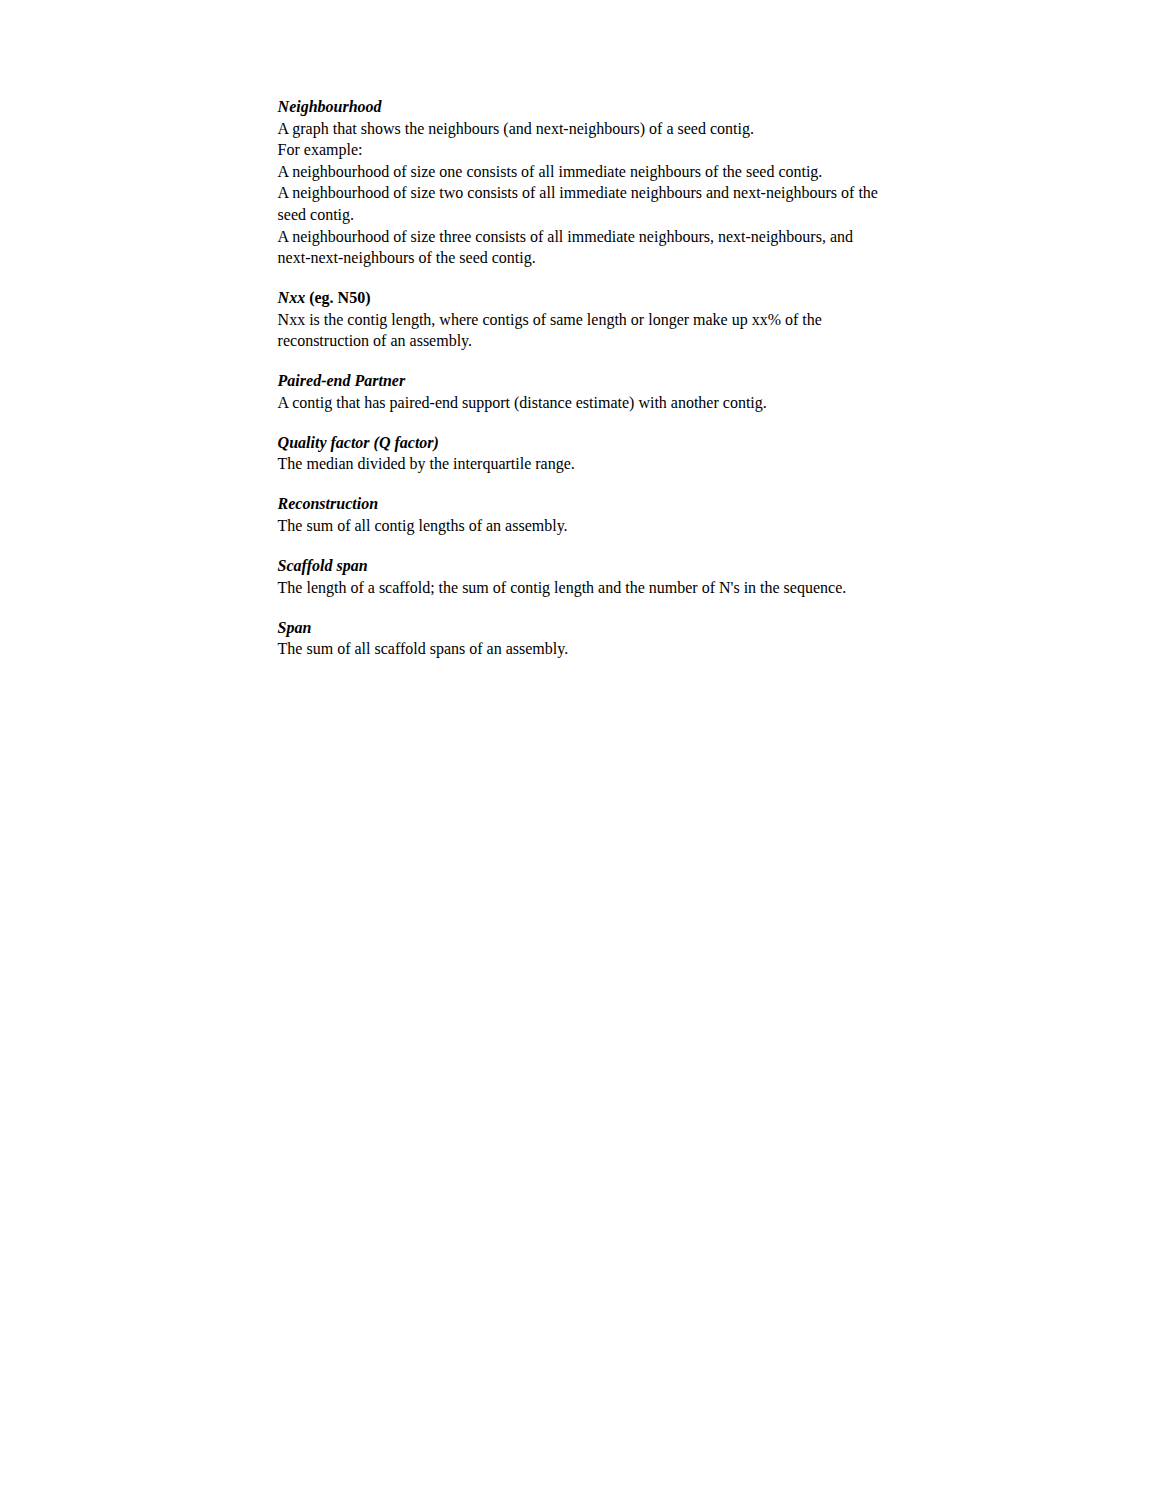Neighbourhood
A graph that shows the neighbours (and next-neighbours) of a seed contig.
For example:
A neighbourhood of size one consists of all immediate neighbours of the seed contig.
A neighbourhood of size two consists of all immediate neighbours and next-neighbours of the seed contig.
A neighbourhood of size three consists of all immediate neighbours, next-neighbours, and next-next-neighbours of the seed contig.
Nxx (eg. N50)
Nxx is the contig length, where contigs of same length or longer make up xx% of the reconstruction of an assembly.
Paired-end Partner
A contig that has paired-end support (distance estimate) with another contig.
Quality factor (Q factor)
The median divided by the interquartile range.
Reconstruction
The sum of all contig lengths of an assembly.
Scaffold span
The length of a scaffold; the sum of contig length and the number of N's in the sequence.
Span
The sum of all scaffold spans of an assembly.